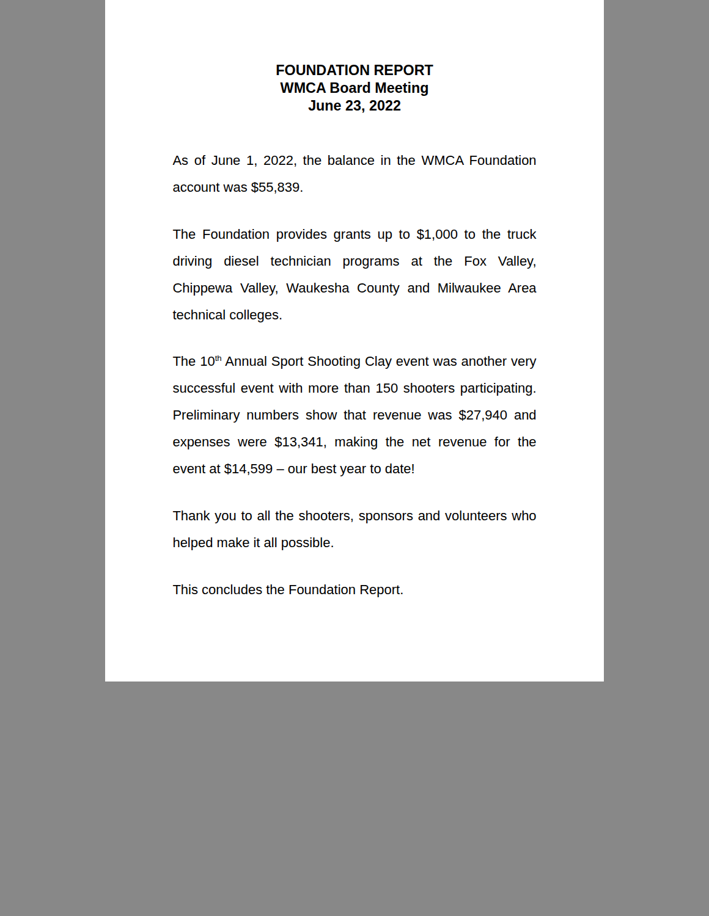FOUNDATION REPORT WMCA Board Meeting June 23, 2022
As of June 1, 2022, the balance in the WMCA Foundation account was $55,839.
The Foundation provides grants up to $1,000 to the truck driving diesel technician programs at the Fox Valley, Chippewa Valley, Waukesha County and Milwaukee Area technical colleges.
The 10th Annual Sport Shooting Clay event was another very successful event with more than 150 shooters participating. Preliminary numbers show that revenue was $27,940 and expenses were $13,341, making the net revenue for the event at $14,599 – our best year to date!
Thank you to all the shooters, sponsors and volunteers who helped make it all possible.
This concludes the Foundation Report.